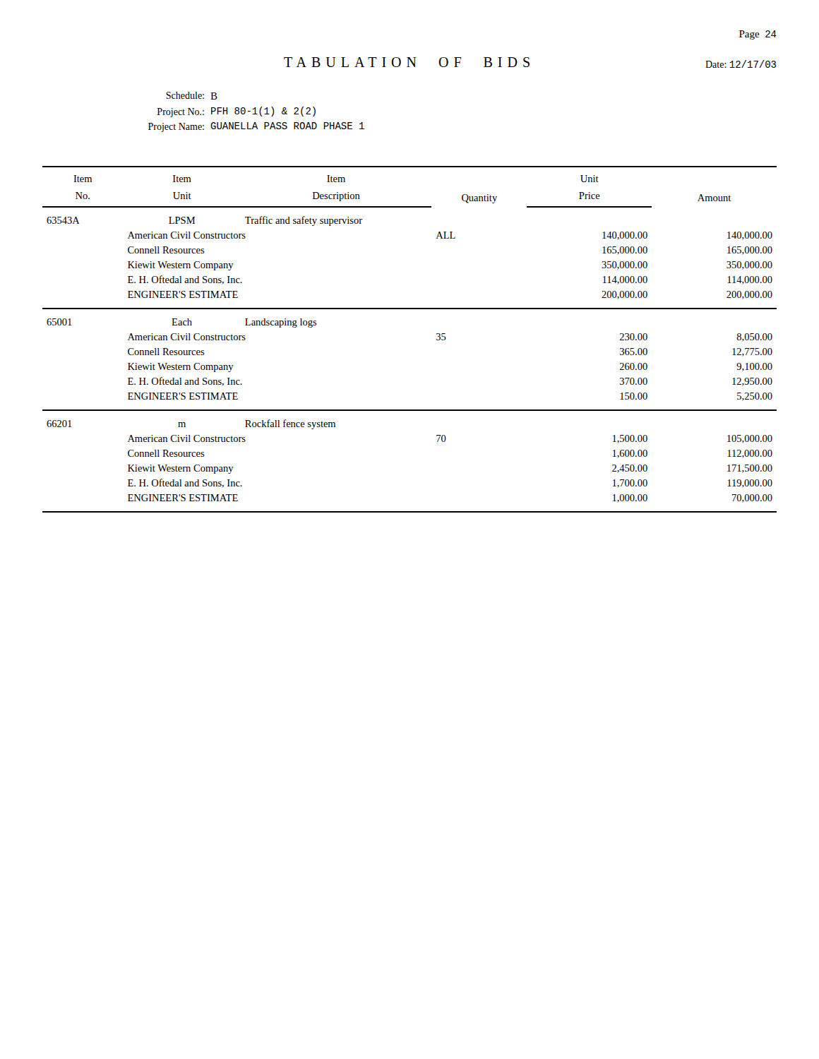Page 24
TABULATION OF BIDS
Date: 12/17/03
Schedule:
B
Project No.:
PFH 80-1(1) & 2(2)
Project Name:
GUANELLA PASS ROAD PHASE 1
| Item | Item | Item | Quantity | Unit | Amount |
| --- | --- | --- | --- | --- | --- |
| No. | Unit | Description | Price |
| 63543A | LPSM | Traffic and safety supervisor | | | |
| | American Civil Constructors | ALL | 140,000.00 | 140,000.00 |
| | Connell Resources | | 165,000.00 | 165,000.00 |
| | Kiewit Western Company | | 350,000.00 | 350,000.00 |
| | E. H. Oftedal and Sons, Inc. | | 114,000.00 | 114,000.00 |
| | ENGINEER'S ESTIMATE | | 200,000.00 | 200,000.00 |
| 65001 | Each | Landscaping logs | | | |
| | American Civil Constructors | 35 | 230.00 | 8,050.00 |
| | Connell Resources | | 365.00 | 12,775.00 |
| | Kiewit Western Company | | 260.00 | 9,100.00 |
| | E. H. Oftedal and Sons, Inc. | | 370.00 | 12,950.00 |
| | ENGINEER'S ESTIMATE | | 150.00 | 5,250.00 |
| 66201 | m | Rockfall fence system | | | |
| | American Civil Constructors | 70 | 1,500.00 | 105,000.00 |
| | Connell Resources | | 1,600.00 | 112,000.00 |
| | Kiewit Western Company | | 2,450.00 | 171,500.00 |
| | E. H. Oftedal and Sons, Inc. | | 1,700.00 | 119,000.00 |
| | ENGINEER'S ESTIMATE | | 1,000.00 | 70,000.00 |